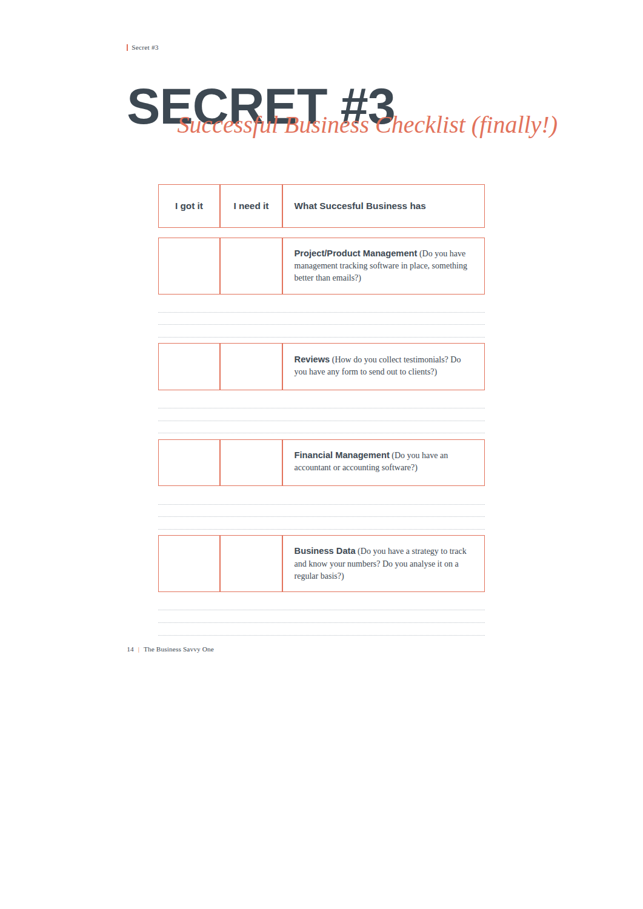Secret #3
SECRET #3
Successful Business Checklist (finally!)
| I got it | I need it | What Succesful Business has |
| --- | --- | --- |
| | | Project/Product Management (Do you have management tracking software in place, something better than emails?) |
| | | Reviews (How do you collect testimonials? Do you have any form to send out to clients?) |
| | | Financial Management (Do you have an accountant or accounting software?) |
| | | Business Data (Do you have a strategy to track and know your numbers? Do you analyse it on a regular basis?) |
14 | The Business Savvy One